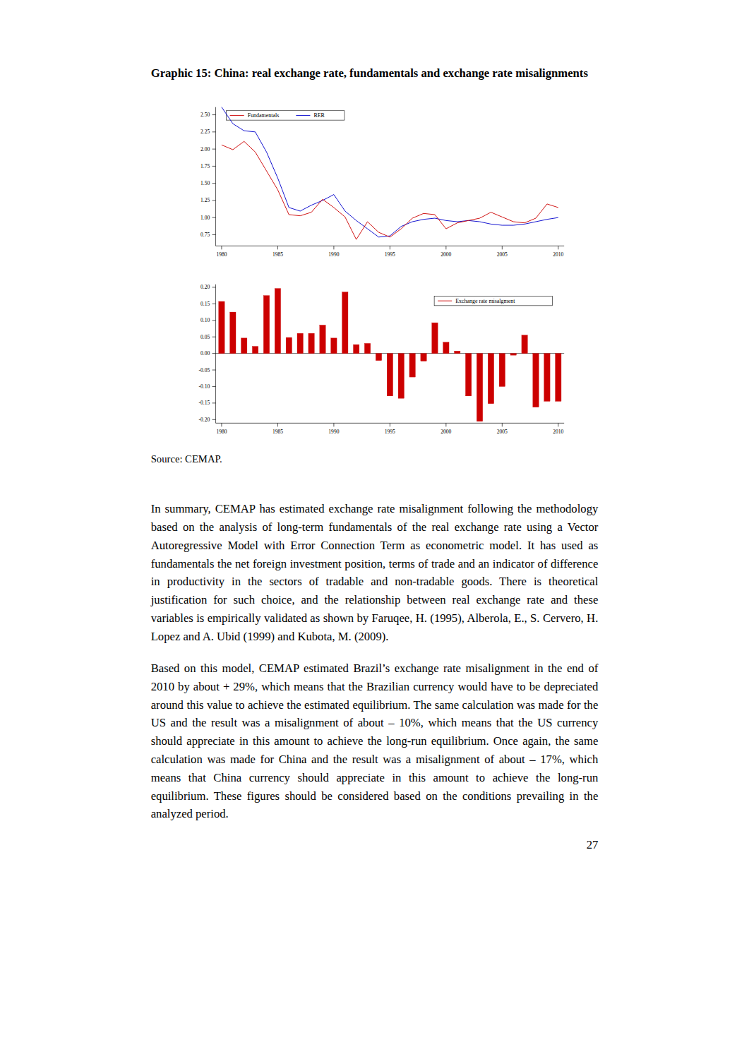Graphic 15: China: real exchange rate, fundamentals and exchange rate misalignments
mapping: value v -> y = 255 - (v - 0.625) * (235 / 2.0) approx; we'll place manually 2.50 2.25 2.00 1.75 1.50 1.25 1.00 0.75 1980 1985 1990 1995 2000 2005 2010 Fundamentals RER 0.20 0.15 0.10 0.05 0.00 -0.05 -0.10 -0.15 -0.20 1980 1985 1990 1995 2000 2005 2010 Exchange rate misalgment
Source: CEMAP.
In summary, CEMAP has estimated exchange rate misalignment following the methodology based on the analysis of long-term fundamentals of the real exchange rate using a Vector Autoregressive Model with Error Connection Term as econometric model. It has used as fundamentals the net foreign investment position, terms of trade and an indicator of difference in productivity in the sectors of tradable and non-tradable goods. There is theoretical justification for such choice, and the relationship between real exchange rate and these variables is empirically validated as shown by Faruqee, H. (1995), Alberola, E., S. Cervero, H. Lopez and A. Ubid (1999) and Kubota, M. (2009).
Based on this model, CEMAP estimated Brazil’s exchange rate misalignment in the end of 2010 by about + 29%, which means that the Brazilian currency would have to be depreciated around this value to achieve the estimated equilibrium. The same calculation was made for the US and the result was a misalignment of about – 10%, which means that the US currency should appreciate in this amount to achieve the long-run equilibrium. Once again, the same calculation was made for China and the result was a misalignment of about – 17%, which means that China currency should appreciate in this amount to achieve the long-run equilibrium. These figures should be considered based on the conditions prevailing in the analyzed period.
27